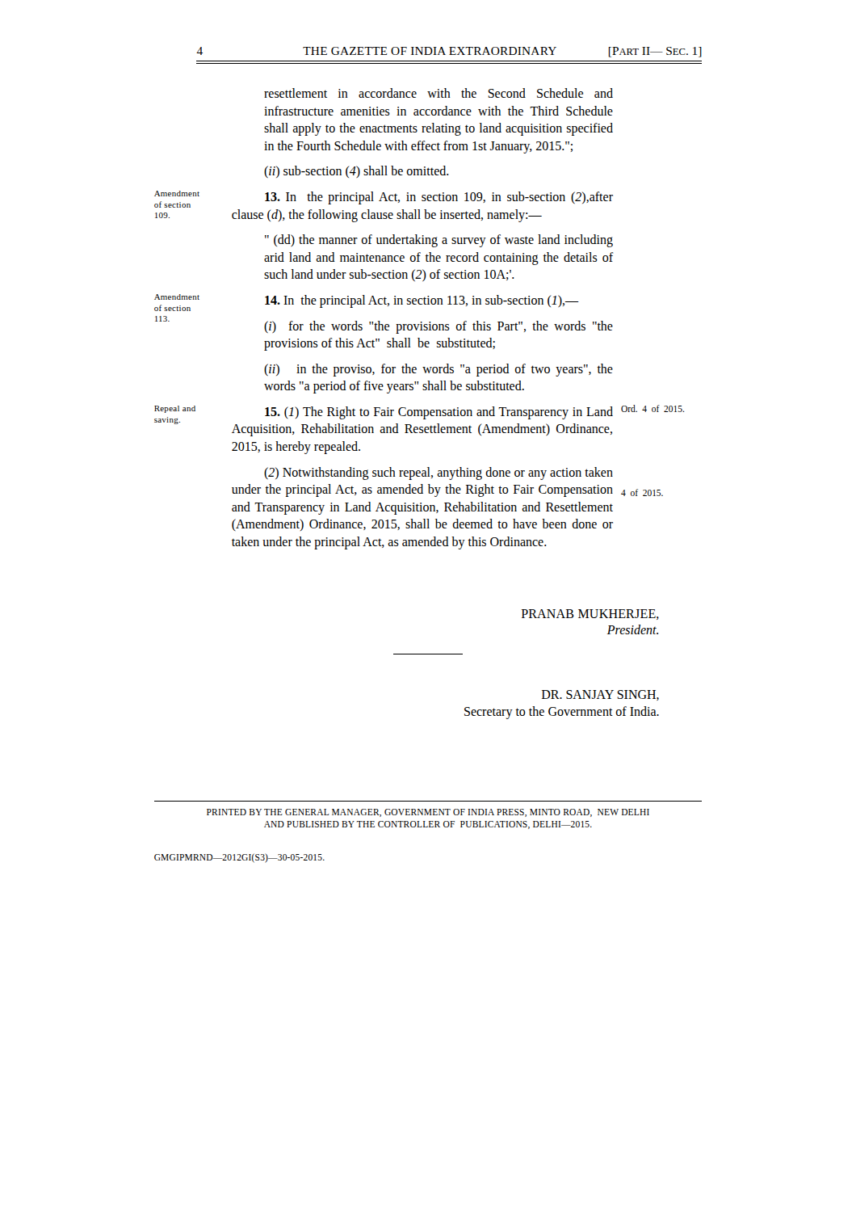4
THE GAZETTE OF INDIA EXTRAORDINARY
[PART II— SEC. 1]
resettlement in accordance with the Second Schedule and infrastructure amenities in accordance with the Third Schedule shall apply to the enactments relating to land acquisition specified in the Fourth Schedule with effect from 1st January, 2015.";
(ii) sub-section (4) shall be omitted.
Amendment
of section
109.
13. In the principal Act, in section 109, in sub-section (2),after clause (d), the following clause shall be inserted, namely:—
" (dd) the manner of undertaking a survey of waste land including arid land and maintenance of the record containing the details of such land under sub-section (2) of section 10A;'.
Amendment
of section
113.
14. In the principal Act, in section 113, in sub-section (1),—
(i) for the words "the provisions of this Part", the words "the provisions of this Act" shall be substituted;
(ii) in the proviso, for the words "a period of two years", the words "a period of five years" shall be substituted.
Repeal and
saving.
15. (1) The Right to Fair Compensation and Transparency in Land Acquisition, Rehabilitation and Resettlement (Amendment) Ordinance, 2015, is hereby repealed.
Ord. 4 of 2015.
(2) Notwithstanding such repeal, anything done or any action taken under the principal Act, as amended by the Right to Fair Compensation and Transparency in Land Acquisition, Rehabilitation and Resettlement (Amendment) Ordinance, 2015, shall be deemed to have been done or taken under the principal Act, as amended by this Ordinance.
4 of 2015.
PRANAB MUKHERJEE,
President.
DR. SANJAY SINGH,
Secretary to the Government of India.
PRINTED BY THE GENERAL MANAGER, GOVERNMENT OF INDIA PRESS, MINTO ROAD, NEW DELHI
AND PUBLISHED BY THE CONTROLLER OF PUBLICATIONS, DELHI—2015.
GMGIPMRND—2012GI(S3)—30-05-2015.